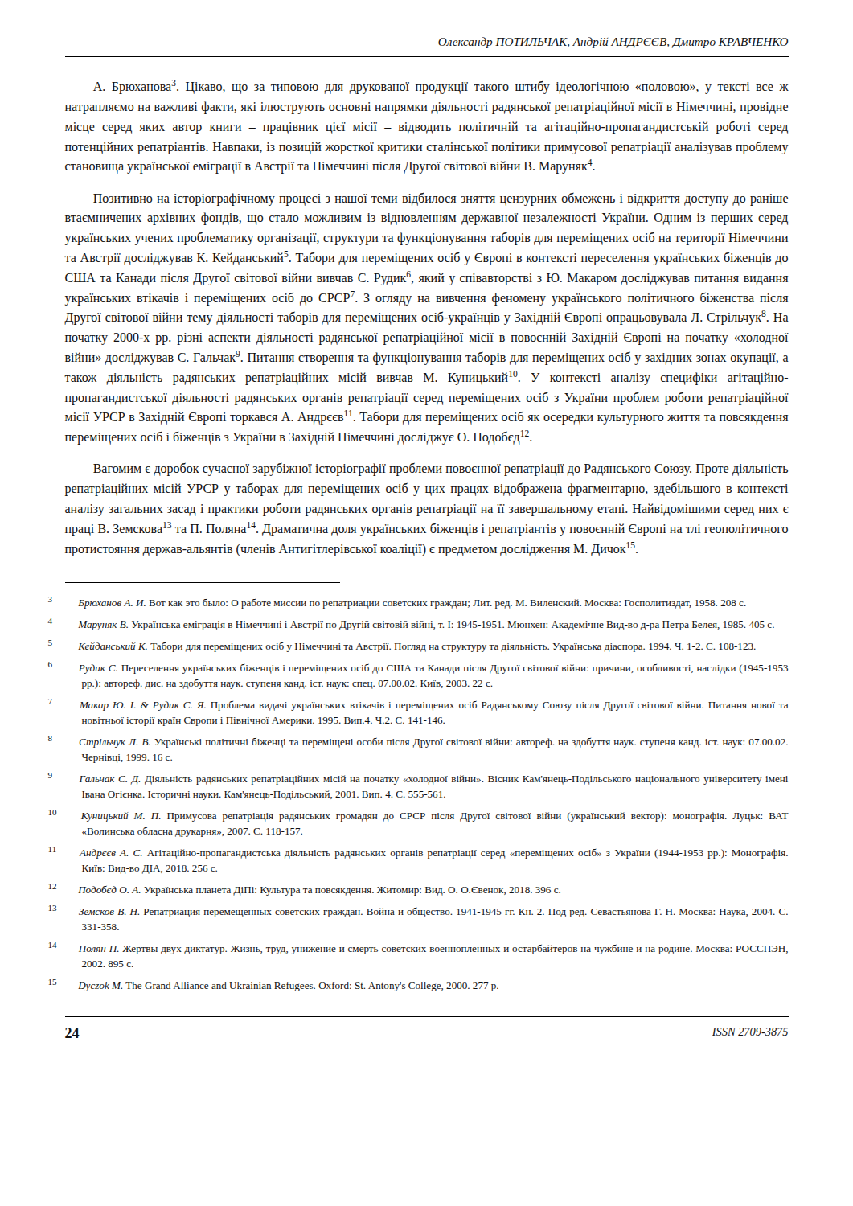Олександр ПОТИЛЬЧАК, Андрій АНДРЄЄВ, Дмитро КРАВЧЕНКО
А. Брюханова3. Цікаво, що за типовою для друкованої продукції такого штибу ідеологічною «половою», у тексті все ж натрапляємо на важливі факти, які ілюструють основні напрямки діяльності радянської репатріаційної місії в Німеччині, провідне місце серед яких автор книги – працівник цієї місії – відводить політичній та агітаційно-пропагандистській роботі серед потенційних репатріантів. Навпаки, із позицій жорсткої критики сталінської політики примусової репатріації аналізував проблему становища української еміграції в Австрії та Німеччині після Другої світової війни В. Маруняк4.
Позитивно на історіографічному процесі з нашої теми відбилося зняття цензурних обмежень і відкриття доступу до раніше втаємничених архівних фондів, що стало можливим із відновленням державної незалежності України. Одним із перших серед українських учених проблематику організації, структури та функціонування таборів для переміщених осіб на території Німеччини та Австрії досліджував К. Кейданський5. Табори для переміщених осіб у Європі в контексті переселення українських біженців до США та Канади після Другої світової війни вивчав С. Рудик6, який у співавторстві з Ю. Макаром досліджував питання видання українських втікачів і переміщених осіб до СРСР7. З огляду на вивчення феномену українського політичного біженства після Другої світової війни тему діяльності таборів для переміщених осіб-українців у Західній Європі опрацьовувала Л. Стрільчук8. На початку 2000-х рр. різні аспекти діяльності радянської репатріаційної місії в повоєнній Західній Європі на початку «холодної війни» досліджував С. Гальчак9. Питання створення та функціонування таборів для переміщених осіб у західних зонах окупації, а також діяльність радянських репатріаційних місій вивчав М. Куницький10. У контексті аналізу специфіки агітаційно-пропагандистської діяльності радянських органів репатріації серед переміщених осіб з України проблем роботи репатріаційної місії УРСР в Західній Європі торкався А. Андрєєв11. Табори для переміщених осіб як осередки культурного життя та повсякдення переміщених осіб і біженців з України в Західній Німеччині досліджує О. Подобєд12.
Вагомим є доробок сучасної зарубіжної історіографії проблеми повоєнної репатріації до Радянського Союзу. Проте діяльність репатріаційних місій УРСР у таборах для переміщених осіб у цих працях відображена фрагментарно, здебільшого в контексті аналізу загальних засад і практики роботи радянських органів репатріації на її завершальному етапі. Найвідомішими серед них є праці В. Земскова13 та П. Поляна14. Драматична доля українських біженців і репатріантів у повоєнній Європі на тлі геополітичного протистояння держав-альянтів (членів Антигітлерівської коаліції) є предметом дослідження М. Дичок15.
3 Брюханов А. И. Вот как это было: О работе миссии по репатриации советских граждан; Лит. ред. М. Виленский. Москва: Госполитиздат, 1958. 208 с.
4 Маруняк В. Українська еміграція в Німеччині і Австрії по Другій світовій війні, т. І: 1945-1951. Мюнхен: Академічне Вид-во д-ра Петра Белея, 1985. 405 с.
5 Кейданський К. Табори для переміщених осіб у Німеччині та Австрії. Погляд на структуру та діяльність. Українська діаспора. 1994. Ч. 1-2. С. 108-123.
6 Рудик С. Переселення українських біженців і переміщених осіб до США та Канади після Другої світової війни: причини, особливості, наслідки (1945-1953 рр.): автореф. дис. на здобуття наук. ступеня канд. іст. наук: спец. 07.00.02. Київ, 2003. 22 с.
7 Макар Ю. І. & Рудик С. Я. Проблема видачі українських втікачів і переміщених осіб Радянському Союзу після Другої світової війни. Питання нової та новітньої історії країн Європи і Північної Америки. 1995. Вип.4. Ч.2. С. 141-146.
8 Стрільчук Л. В. Українські політичні біженці та переміщені особи після Другої світової війни: автореф. на здобуття наук. ступеня канд. іст. наук: 07.00.02. Чернівці, 1999. 16 с.
9 Гальчак С. Д. Діяльність радянських репатріаційних місій на початку «холодної війни». Вісник Кам'янець-Подільського національного університету імені Івана Огієнка. Історичні науки. Кам'янець-Подільський, 2001. Вип. 4. С. 555-561.
10 Куницький М. П. Примусова репатріація радянських громадян до СРСР після Другої світової війни (український вектор): монографія. Луцьк: ВАТ «Волинська обласна друкарня», 2007. С. 118-157.
11 Андрєєв А. С. Агітаційно-пропагандистська діяльність радянських органів репатріації серед «переміщених осіб» з України (1944-1953 рр.): Монографія. Київ: Вид-во ДІА, 2018. 256 с.
12 Подобєд О. А. Українська планета ДіПі: Культура та повсякдення. Житомир: Вид. О. О.Євенок, 2018. 396 с.
13 Земсков В. Н. Репатриация перемещенных советских граждан. Война и общество. 1941-1945 гг. Кн. 2. Под ред. Севастьянова Г. Н. Москва: Наука, 2004. С. 331-358.
14 Полян П. Жертвы двух диктатур. Жизнь, труд, унижение и смерть советских военнопленных и остарбайтеров на чужбине и на родине. Москва: РОССПЭН, 2002. 895 с.
15 Dyczok M. The Grand Alliance and Ukrainian Refugees. Oxford: St. Antony's College, 2000. 277 p.
24 ISSN 2709-3875